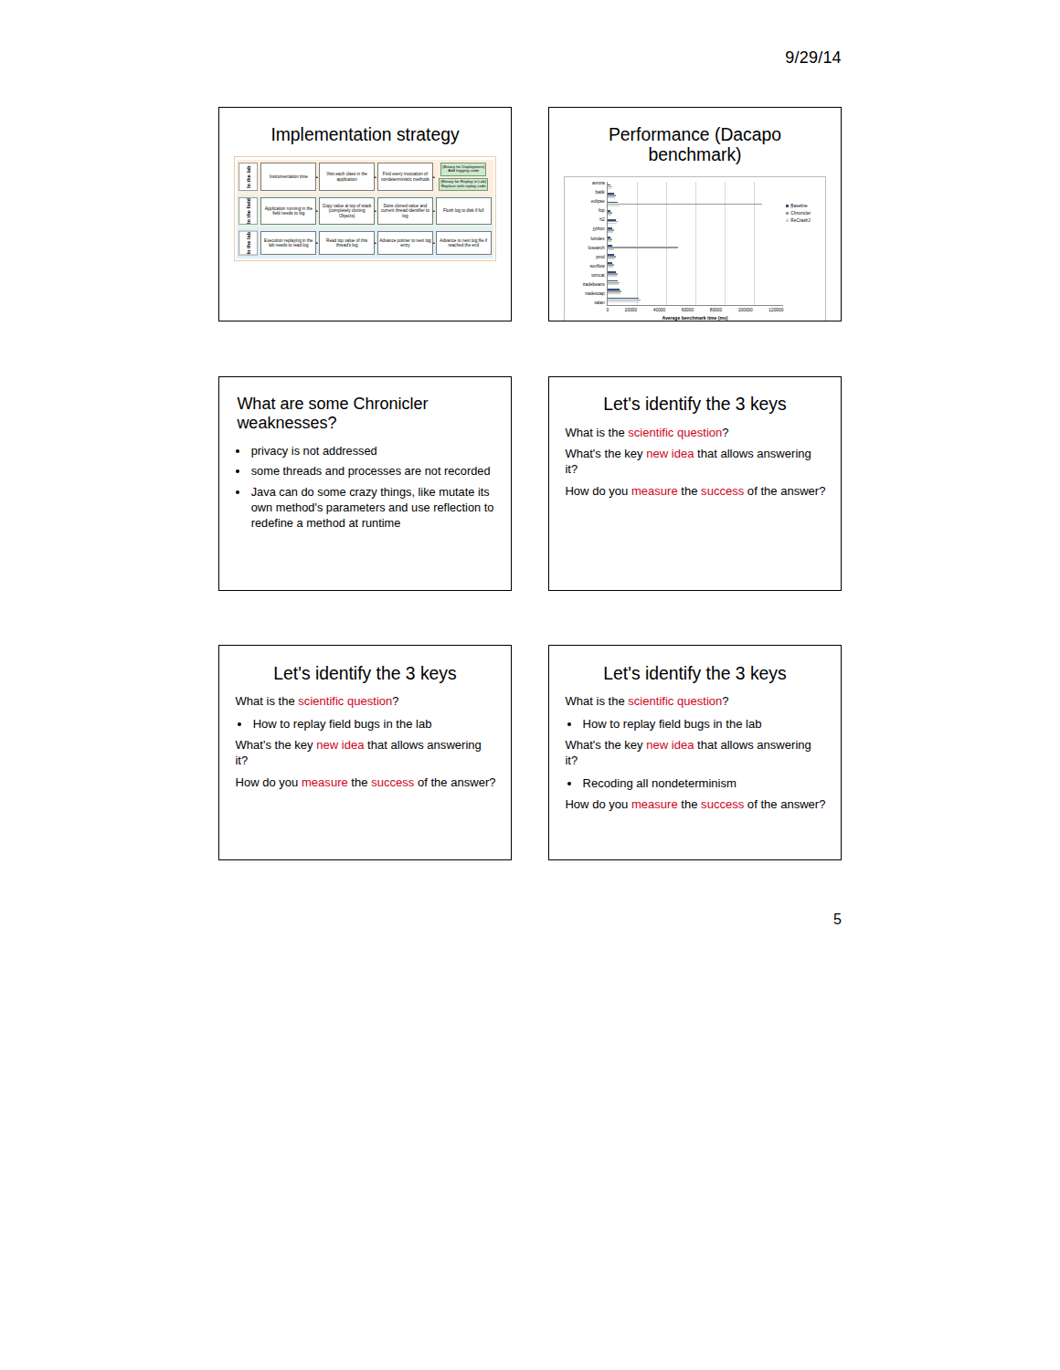9/29/14
Implementation strategy
In the lab
Instrumentation time
Visit each class in the application
Find every invocation of nondeterministic methods
(Binary for Deployment)
Add logging code
(Binary for Replay in Lab)
Replace with replay code
In the field
Application running in the field needs to log
Copy value at top of stack (completely cloning Objects)
Store cloned value and current thread identifier to log
Flush log to disk if full
In the lab
Execution replaying in the lab needs to read log
Read top value of this thread's log
Advance pointer to next log entry
Advance to next log file if reached the end
Performance (Dacapo benchmark)
avrora
batik
eclipse
fop
h2
jython
luindex
lusearch
pmd
sunflow
tomcat
tradebeans
tradesoap
xalan
Baseline Chronicler ReCrashJ
020000400006000080000100000120000
Average benchmark time (ms)
What are some Chronicler weaknesses?
privacy is not addressed
some threads and processes are not recorded
Java can do some crazy things, like mutate its own method's parameters and use reflection to redefine a method at runtime
Let's identify the 3 keys
What is the scientific question?
What's the key new idea that allows answering it?
How do you measure the success of the answer?
Let's identify the 3 keys
What is the scientific question?
How to replay field bugs in the lab
What's the key new idea that allows answering it?
How do you measure the success of the answer?
Let's identify the 3 keys
What is the scientific question?
How to replay field bugs in the lab
What's the key new idea that allows answering it?
Recoding all nondeterminism
How do you measure the success of the answer?
5